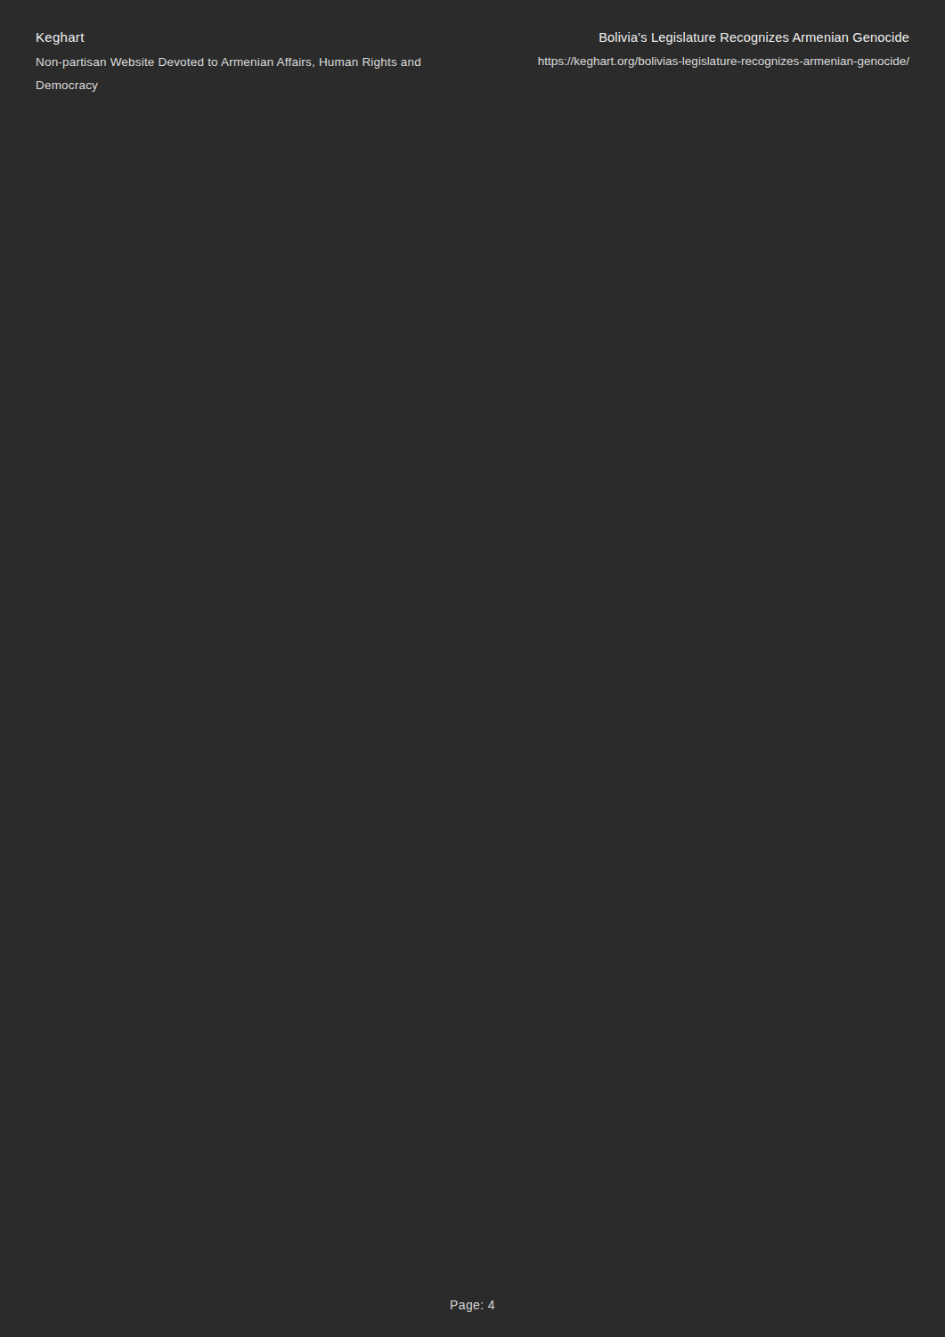Keghart
Non-partisan Website Devoted to Armenian Affairs, Human Rights and Democracy
Bolivia's Legislature Recognizes Armenian Genocide
https://keghart.org/bolivias-legislature-recognizes-armenian-genocide/
Page: 4